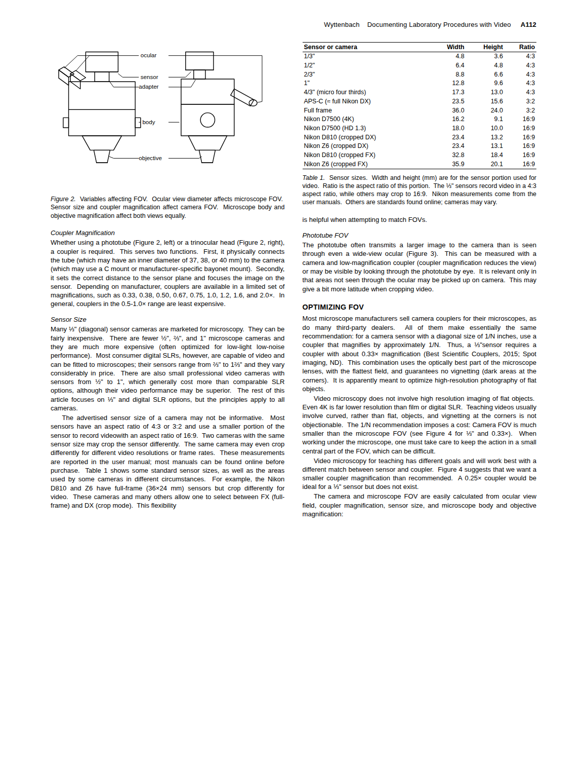Wyttenbach Documenting Laboratory Procedures with Video A112
ocular sensor adapter body objective
Figure 2. Variables affecting FOV. Ocular view diameter affects microscope FOV. Sensor size and coupler magnification affect camera FOV. Microscope body and objective magnification affect both views equally.
Coupler Magnification
Whether using a phototube (Figure 2, left) or a trinocular head (Figure 2, right), a coupler is required. This serves two functions. First, it physically connects the tube (which may have an inner diameter of 37, 38, or 40 mm) to the camera (which may use a C mount or manufacturer-specific bayonet mount). Secondly, it sets the correct distance to the sensor plane and focuses the image on the sensor. Depending on manufacturer, couplers are available in a limited set of magnifications, such as 0.33, 0.38, 0.50, 0.67, 0.75, 1.0, 1.2, 1.6, and 2.0×. In general, couplers in the 0.5-1.0× range are least expensive.
Sensor Size
Many ⅓" (diagonal) sensor cameras are marketed for microscopy. They can be fairly inexpensive. There are fewer ½", ⅔", and 1" microscope cameras and they are much more expensive (often optimized for low-light low-noise performance). Most consumer digital SLRs, however, are capable of video and can be fitted to microscopes; their sensors range from ⅔" to 1⅔" and they vary considerably in price. There are also small professional video cameras with sensors from ½" to 1", which generally cost more than comparable SLR options, although their video performance may be superior. The rest of this article focuses on ⅓" and digital SLR options, but the principles apply to all cameras.
The advertised sensor size of a camera may not be informative. Most sensors have an aspect ratio of 4:3 or 3:2 and use a smaller portion of the sensor to record videowith an aspect ratio of 16:9. Two cameras with the same sensor size may crop the sensor differently. The same camera may even crop differently for different video resolutions or frame rates. These measurements are reported in the user manual; most manuals can be found online before purchase. Table 1 shows some standard sensor sizes, as well as the areas used by some cameras in different circumstances. For example, the Nikon D810 and Z6 have full-frame (36×24 mm) sensors but crop differently for video. These cameras and many others allow one to select between FX (full-frame) and DX (crop mode). This flexibility
Sensor sizes
| Sensor or camera | Width | Height | Ratio |
| --- | --- | --- | --- |
| 1/3" | 4.8 | 3.6 | 4:3 |
| 1/2" | 6.4 | 4.8 | 4:3 |
| 2/3" | 8.8 | 6.6 | 4:3 |
| 1" | 12.8 | 9.6 | 4:3 |
| 4/3" (micro four thirds) | 17.3 | 13.0 | 4:3 |
| APS-C (≈ full Nikon DX) | 23.5 | 15.6 | 3:2 |
| Full frame | 36.0 | 24.0 | 3:2 |
| Nikon D7500 (4K) | 16.2 | 9.1 | 16:9 |
| Nikon D7500 (HD 1.3) | 18.0 | 10.0 | 16:9 |
| Nikon D810 (cropped DX) | 23.4 | 13.2 | 16:9 |
| Nikon Z6 (cropped DX) | 23.4 | 13.1 | 16:9 |
| Nikon D810 (cropped FX) | 32.8 | 18.4 | 16:9 |
| Nikon Z6 (cropped FX) | 35.9 | 20.1 | 16:9 |
Table 1. Sensor sizes. Width and height (mm) are for the sensor portion used for video. Ratio is the aspect ratio of this portion. The ⅓" sensors record video in a 4:3 aspect ratio, while others may crop to 16:9. Nikon measurements come from the user manuals. Others are standards found online; cameras may vary.
is helpful when attempting to match FOVs.
Phototube FOV
The phototube often transmits a larger image to the camera than is seen through even a wide-view ocular (Figure 3). This can be measured with a camera and low-magnification coupler (coupler magnification reduces the view) or may be visible by looking through the phototube by eye. It is relevant only in that areas not seen through the ocular may be picked up on camera. This may give a bit more latitude when cropping video.
Optimizing FOV
Most microscope manufacturers sell camera couplers for their microscopes, as do many third-party dealers. All of them make essentially the same recommendation: for a camera sensor with a diagonal size of 1/N inches, use a coupler that magnifies by approximately 1/N. Thus, a ⅓"sensor requires a coupler with about 0.33× magnification (Best Scientific Couplers, 2015; Spot imaging, ND). This combination uses the optically best part of the microscope lenses, with the flattest field, and guarantees no vignetting (dark areas at the corners). It is apparently meant to optimize high-resolution photography of flat objects.
Video microscopy does not involve high resolution imaging of flat objects. Even 4K is far lower resolution than film or digital SLR. Teaching videos usually involve curved, rather than flat, objects, and vignetting at the corners is not objectionable. The 1/N recommendation imposes a cost: Camera FOV is much smaller than the microscope FOV (see Figure 4 for ⅓" and 0.33×). When working under the microscope, one must take care to keep the action in a small central part of the FOV, which can be difficult.
Video microscopy for teaching has different goals and will work best with a different match between sensor and coupler. Figure 4 suggests that we want a smaller coupler magnification than recommended. A 0.25× coupler would be ideal for a ⅓" sensor but does not exist.
The camera and microscope FOV are easily calculated from ocular view field, coupler magnification, sensor size, and microscope body and objective magnification: